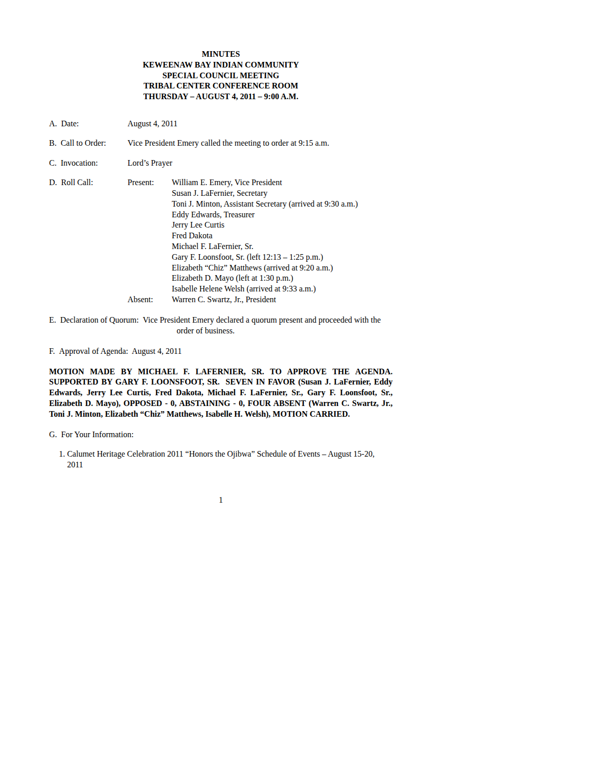MINUTES
KEWEENAW BAY INDIAN COMMUNITY
SPECIAL COUNCIL MEETING
TRIBAL CENTER CONFERENCE ROOM
THURSDAY – AUGUST 4, 2011 – 9:00 A.M.
| A. Date: | August 4, 2011 |
| B. Call to Order: | Vice President Emery called the meeting to order at 9:15 a.m. |
| C. Invocation: | Lord’s Prayer |
| D. Roll Call: | Present: | William E. Emery, Vice President |
| | | Susan J. LaFernier, Secretary |
| | | Toni J. Minton, Assistant Secretary (arrived at 9:30 a.m.) |
| | | Eddy Edwards, Treasurer |
| | | Jerry Lee Curtis |
| | | Fred Dakota |
| | | Michael F. LaFernier, Sr. |
| | | Gary F. Loonsfoot, Sr. (left 12:13 – 1:25 p.m.) |
| | | Elizabeth “Chiz” Matthews (arrived at 9:20 a.m.) |
| | | Elizabeth D. Mayo (left at 1:30 p.m.) |
| | | Isabelle Helene Welsh (arrived at 9:33 a.m.) |
| | Absent: | Warren C. Swartz, Jr., President |
E. Declaration of Quorum: Vice President Emery declared a quorum present and proceeded with the
order of business.
F. Approval of Agenda: August 4, 2011
MOTION MADE BY MICHAEL F. LAFERNIER, SR. TO APPROVE THE AGENDA. SUPPORTED BY GARY F. LOONSFOOT, SR. SEVEN IN FAVOR (Susan J. LaFernier, Eddy Edwards, Jerry Lee Curtis, Fred Dakota, Michael F. LaFernier, Sr., Gary F. Loonsfoot, Sr., Elizabeth D. Mayo), OPPOSED - 0, ABSTAINING - 0, FOUR ABSENT (Warren C. Swartz, Jr., Toni J. Minton, Elizabeth “Chiz” Matthews, Isabelle H. Welsh), MOTION CARRIED.
G. For Your Information:
Calumet Heritage Celebration 2011 “Honors the Ojibwa” Schedule of Events – August 15-20, 2011
1